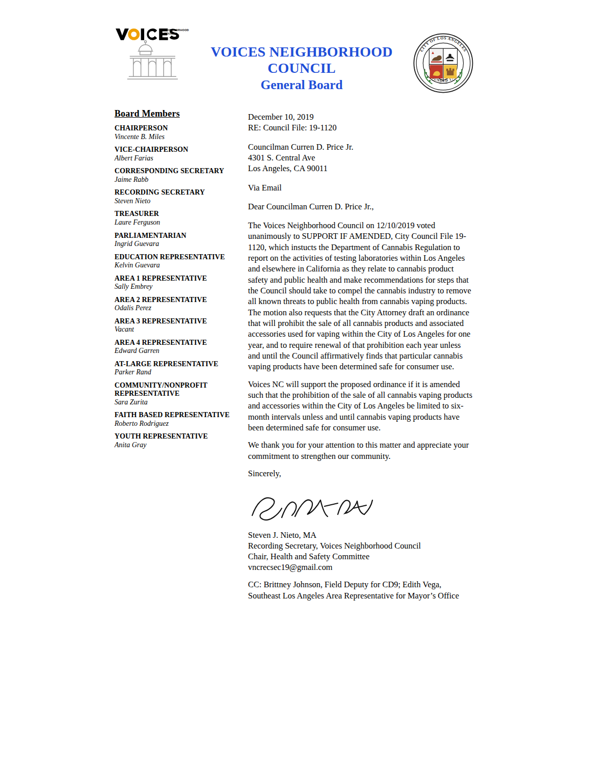NEIGHBORHOOD COUNCIL
VOICES NEIGHBORHOOD
COUNCIL
General Board
CITY OF LOS ANGELES FOUNDED 1781
Board Members
Chairperson
Vincente B. Miles
Vice-Chairperson
Albert Farias
Corresponding Secretary
Jaime Rabb
Recording Secretary
Steven Nieto
Treasurer
Laure Ferguson
Parliamentarian
Ingrid Guevara
Education Representative
Kelvin Guevara
Area 1 Representative
Sally Embrey
Area 2 Representative
Odalis Perez
Area 3 Representative
Vacant
Area 4 Representative
Edward Garren
At-Large Representative
Parker Rand
Community/Nonprofit Representative
Sara Zurita
Faith Based Representative
Roberto Rodriguez
Youth Representative
Anita Gray
December 10, 2019
RE: Council File: 19-1120
Councilman Curren D. Price Jr.
4301 S. Central Ave
Los Angeles, CA 90011
Via Email
Dear Councilman Curren D. Price Jr.,
The Voices Neighborhood Council on 12/10/2019 voted unanimously to SUPPORT IF AMENDED, City Council File 19-1120, which instucts the Department of Cannabis Regulation to report on the activities of testing laboratories within Los Angeles and elsewhere in California as they relate to cannabis product safety and public health and make recommendations for steps that the Council should take to compel the cannabis industry to remove all known threats to public health from cannabis vaping products. The motion also requests that the City Attorney draft an ordinance that will prohibit the sale of all cannabis products and associated accessories used for vaping within the City of Los Angeles for one year, and to require renewal of that prohibition each year unless and until the Council affirmatively finds that particular cannabis vaping products have been determined safe for consumer use.
Voices NC will support the proposed ordinance if it is amended such that the prohibition of the sale of all cannabis vaping products and accessories within the City of Los Angeles be limited to six-month intervals unless and until cannabis vaping products have been determined safe for consumer use.
We thank you for your attention to this matter and appreciate your commitment to strengthen our community.
Sincerely,
Steven J. Nieto, MA
Recording Secretary, Voices Neighborhood Council
Chair, Health and Safety Committee
vncrecsec19@gmail.com
CC: Brittney Johnson, Field Deputy for CD9; Edith Vega, Southeast Los Angeles Area Representative for Mayor’s Office